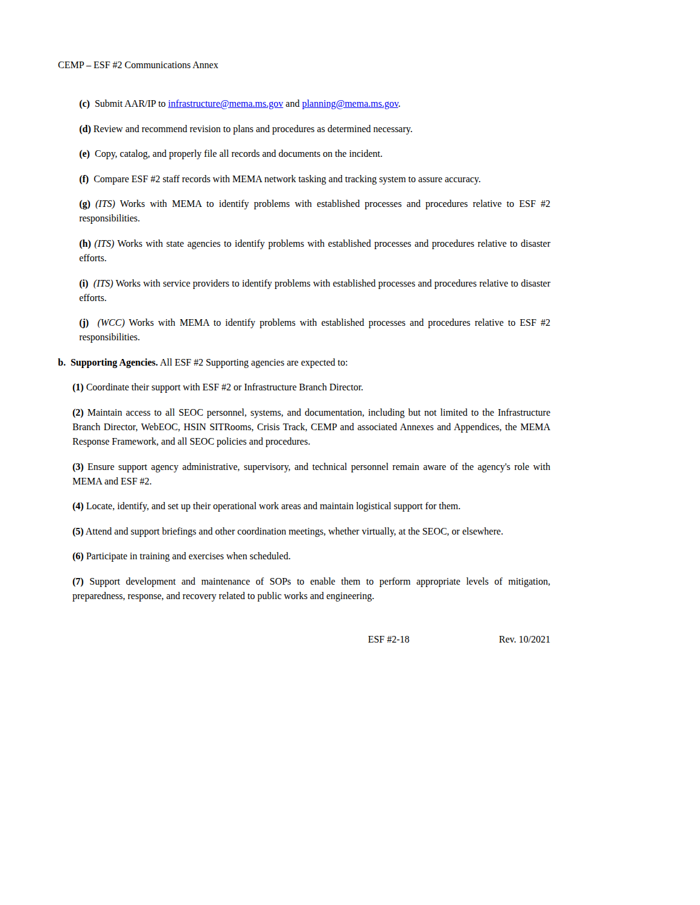CEMP – ESF #2 Communications Annex
(c) Submit AAR/IP to infrastructure@mema.ms.gov and planning@mema.ms.gov.
(d) Review and recommend revision to plans and procedures as determined necessary.
(e) Copy, catalog, and properly file all records and documents on the incident.
(f) Compare ESF #2 staff records with MEMA network tasking and tracking system to assure accuracy.
(g) (ITS) Works with MEMA to identify problems with established processes and procedures relative to ESF #2 responsibilities.
(h) (ITS) Works with state agencies to identify problems with established processes and procedures relative to disaster efforts.
(i) (ITS) Works with service providers to identify problems with established processes and procedures relative to disaster efforts.
(j) (WCC) Works with MEMA to identify problems with established processes and procedures relative to ESF #2 responsibilities.
b. Supporting Agencies. All ESF #2 Supporting agencies are expected to:
(1) Coordinate their support with ESF #2 or Infrastructure Branch Director.
(2) Maintain access to all SEOC personnel, systems, and documentation, including but not limited to the Infrastructure Branch Director, WebEOC, HSIN SITRooms, Crisis Track, CEMP and associated Annexes and Appendices, the MEMA Response Framework, and all SEOC policies and procedures.
(3) Ensure support agency administrative, supervisory, and technical personnel remain aware of the agency's role with MEMA and ESF #2.
(4) Locate, identify, and set up their operational work areas and maintain logistical support for them.
(5) Attend and support briefings and other coordination meetings, whether virtually, at the SEOC, or elsewhere.
(6) Participate in training and exercises when scheduled.
(7) Support development and maintenance of SOPs to enable them to perform appropriate levels of mitigation, preparedness, response, and recovery related to public works and engineering.
ESF #2-18
Rev. 10/2021